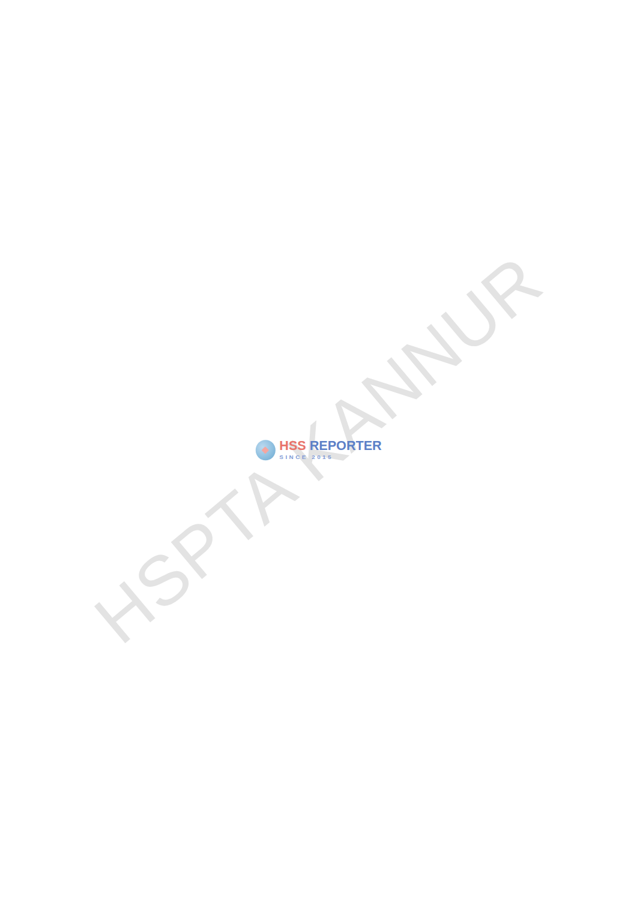HSPTA KANNUR
HSS REPORTER SINCE 2015